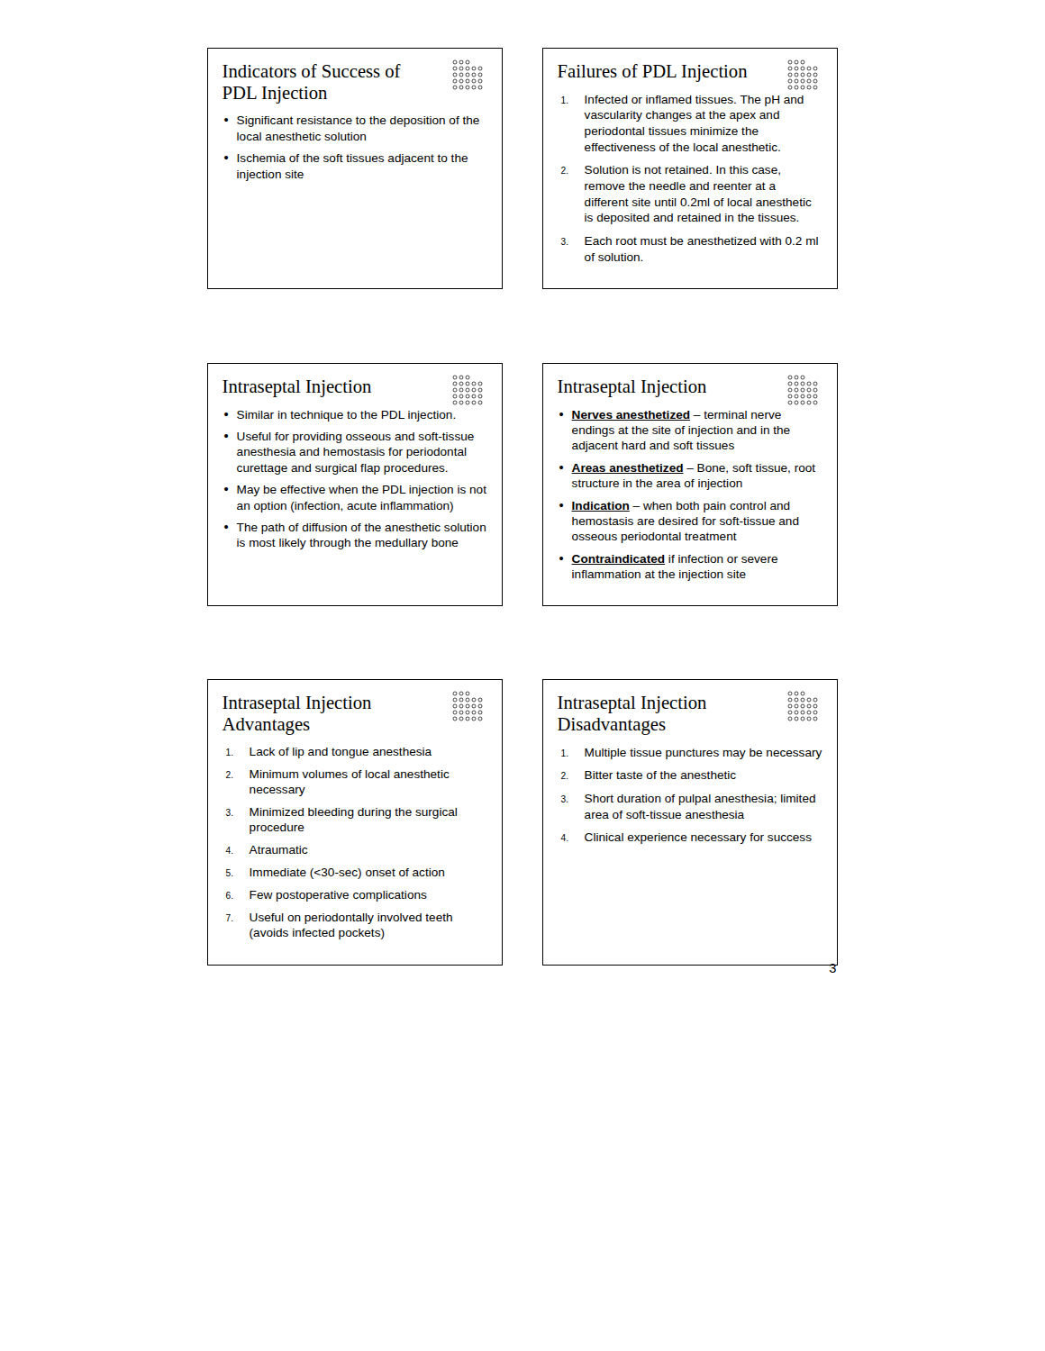Indicators of Success of
PDL Injection
Significant resistance to the deposition of the local anesthetic solution
Ischemia of the soft tissues adjacent to the injection site
Failures of PDL Injection
Infected or inflamed tissues. The pH and vascularity changes at the apex and periodontal tissues minimize the effectiveness of the local anesthetic.
Solution is not retained. In this case, remove the needle and reenter at a different site until 0.2ml of local anesthetic is deposited and retained in the tissues.
Each root must be anesthetized with 0.2 ml of solution.
Intraseptal Injection
Similar in technique to the PDL injection.
Useful for providing osseous and soft-tissue anesthesia and hemostasis for periodontal curettage and surgical flap procedures.
May be effective when the PDL injection is not an option (infection, acute inflammation)
The path of diffusion of the anesthetic solution is most likely through the medullary bone
Intraseptal Injection
Nerves anesthetized – terminal nerve endings at the site of injection and in the adjacent hard and soft tissues
Areas anesthetized – Bone, soft tissue, root structure in the area of injection
Indication – when both pain control and hemostasis are desired for soft-tissue and osseous periodontal treatment
Contraindicated if infection or severe inflammation at the injection site
Intraseptal Injection
Advantages
Lack of lip and tongue anesthesia
Minimum volumes of local anesthetic necessary
Minimized bleeding during the surgical procedure
Atraumatic
Immediate (<30-sec) onset of action
Few postoperative complications
Useful on periodontally involved teeth (avoids infected pockets)
Intraseptal Injection
Disadvantages
Multiple tissue punctures may be necessary
Bitter taste of the anesthetic
Short duration of pulpal anesthesia; limited area of soft-tissue anesthesia
Clinical experience necessary for success
3